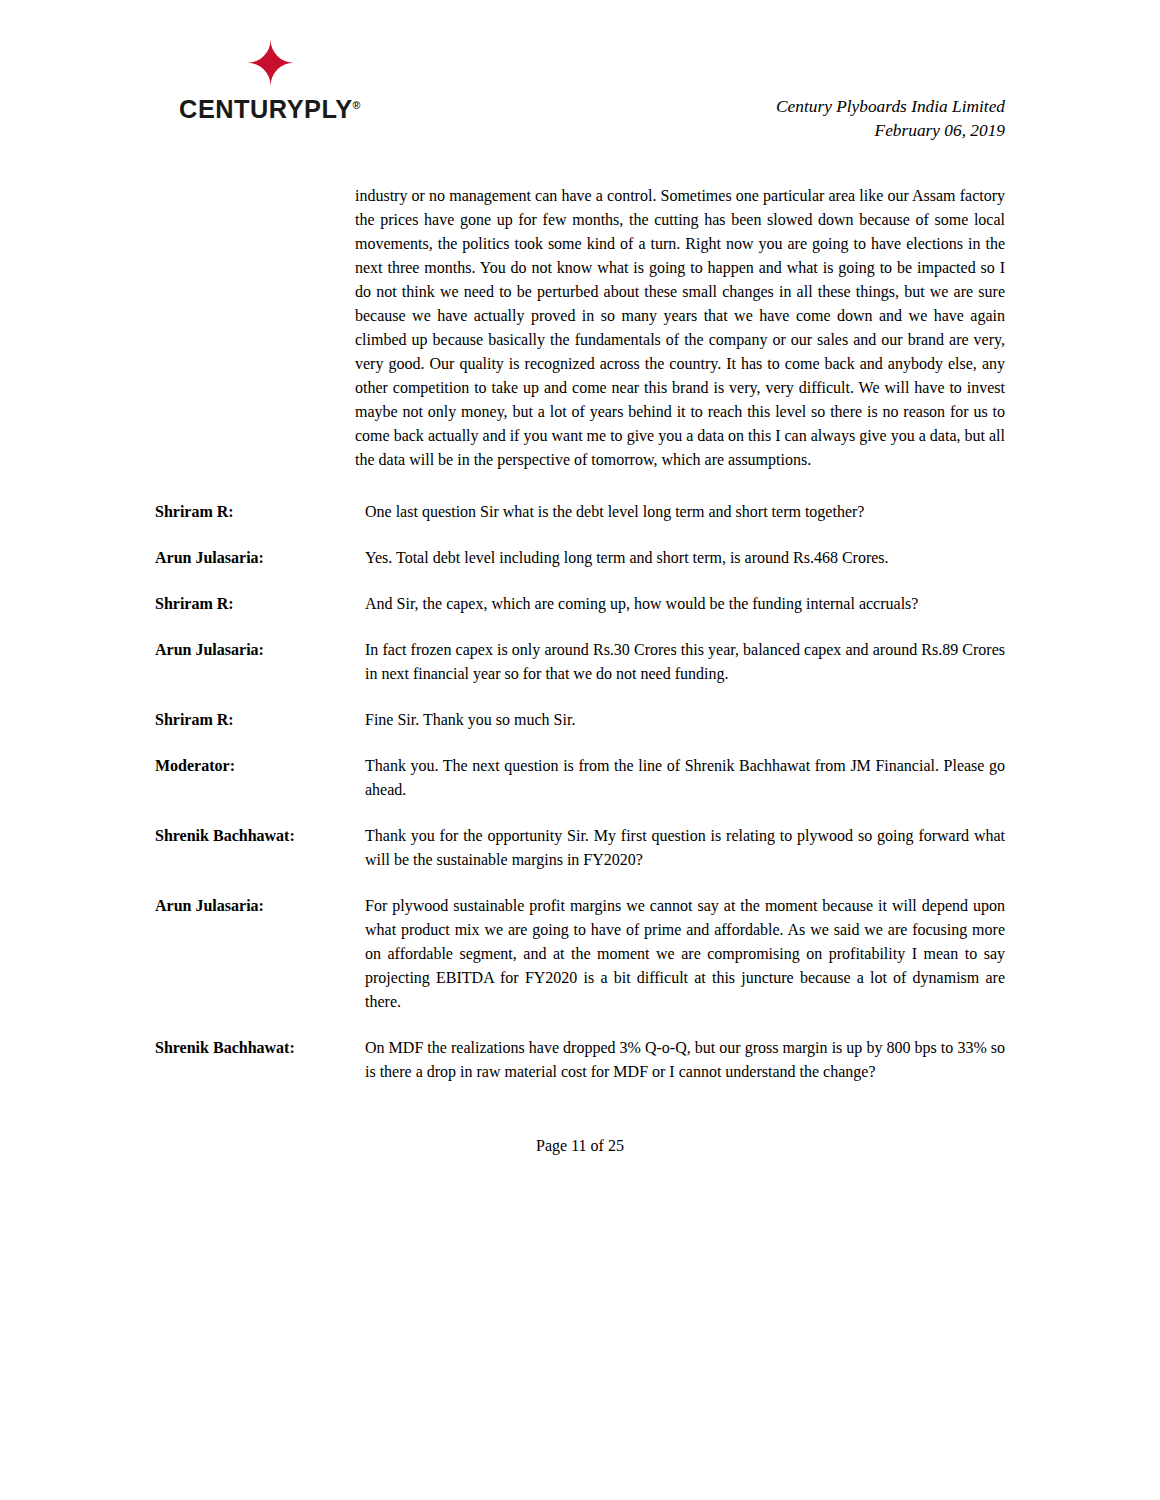✦
CENTURYPLY®
Century Plyboards India Limited
February 06, 2019
industry or no management can have a control. Sometimes one particular area like our Assam factory the prices have gone up for few months, the cutting has been slowed down because of some local movements, the politics took some kind of a turn. Right now you are going to have elections in the next three months. You do not know what is going to happen and what is going to be impacted so I do not think we need to be perturbed about these small changes in all these things, but we are sure because we have actually proved in so many years that we have come down and we have again climbed up because basically the fundamentals of the company or our sales and our brand are very, very good. Our quality is recognized across the country. It has to come back and anybody else, any other competition to take up and come near this brand is very, very difficult. We will have to invest maybe not only money, but a lot of years behind it to reach this level so there is no reason for us to come back actually and if you want me to give you a data on this I can always give you a data, but all the data will be in the perspective of tomorrow, which are assumptions.
Shriram R:
One last question Sir what is the debt level long term and short term together?
Arun Julasaria:
Yes. Total debt level including long term and short term, is around Rs.468 Crores.
Shriram R:
And Sir, the capex, which are coming up, how would be the funding internal accruals?
Arun Julasaria:
In fact frozen capex is only around Rs.30 Crores this year, balanced capex and around Rs.89 Crores in next financial year so for that we do not need funding.
Shriram R:
Fine Sir. Thank you so much Sir.
Moderator:
Thank you. The next question is from the line of Shrenik Bachhawat from JM Financial. Please go ahead.
Shrenik Bachhawat:
Thank you for the opportunity Sir. My first question is relating to plywood so going forward what will be the sustainable margins in FY2020?
Arun Julasaria:
For plywood sustainable profit margins we cannot say at the moment because it will depend upon what product mix we are going to have of prime and affordable. As we said we are focusing more on affordable segment, and at the moment we are compromising on profitability I mean to say projecting EBITDA for FY2020 is a bit difficult at this juncture because a lot of dynamism are there.
Shrenik Bachhawat:
On MDF the realizations have dropped 3% Q-o-Q, but our gross margin is up by 800 bps to 33% so is there a drop in raw material cost for MDF or I cannot understand the change?
Page 11 of 25